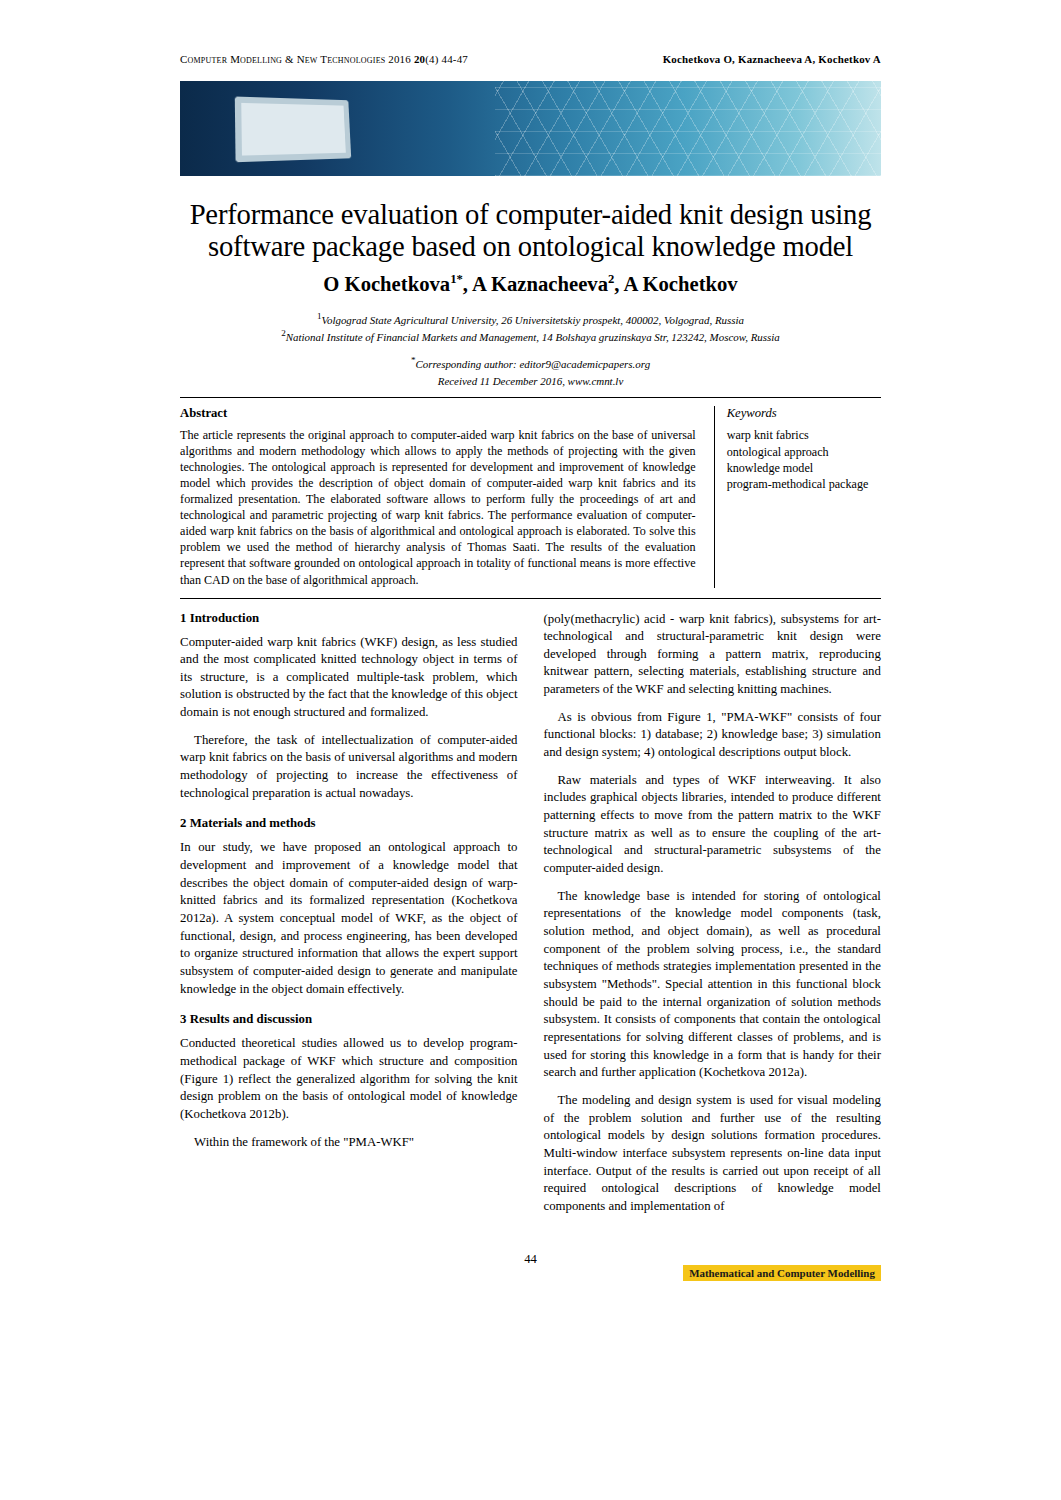Computer Modelling & New Technologies 2016 20(4) 44-47
Kochetkova O, Kaznacheeva A, Kochetkov A
Performance evaluation of computer-aided knit design using software package based on ontological knowledge model
O Kochetkova1*, A Kaznacheeva2, A Kochetkov
1Volgograd State Agricultural University, 26 Universitetskiy prospekt, 400002, Volgograd, Russia
2National Institute of Financial Markets and Management, 14 Bolshaya gruzinskaya Str, 123242, Moscow, Russia
*Corresponding author: editor9@academicpapers.org
Received 11 December 2016, www.cmnt.lv
Abstract
The article represents the original approach to computer-aided warp knit fabrics on the base of universal algorithms and modern methodology which allows to apply the methods of projecting with the given technologies. The ontological approach is represented for development and improvement of knowledge model which provides the description of object domain of computer-aided warp knit fabrics and its formalized presentation. The elaborated software allows to perform fully the proceedings of art and technological and parametric projecting of warp knit fabrics. The performance evaluation of computer-aided warp knit fabrics on the basis of algorithmical and ontological approach is elaborated. To solve this problem we used the method of hierarchy analysis of Thomas Saati. The results of the evaluation represent that software grounded on ontological approach in totality of functional means is more effective than CAD on the base of algorithmical approach.
Keywords
warp knit fabrics
ontological approach
knowledge model
program-methodical package
1 Introduction
Computer-aided warp knit fabrics (WKF) design, as less studied and the most complicated knitted technology object in terms of its structure, is a complicated multiple-task problem, which solution is obstructed by the fact that the knowledge of this object domain is not enough structured and formalized.
Therefore, the task of intellectualization of computer-aided warp knit fabrics on the basis of universal algorithms and modern methodology of projecting to increase the effectiveness of technological preparation is actual nowadays.
2 Materials and methods
In our study, we have proposed an ontological approach to development and improvement of a knowledge model that describes the object domain of computer-aided design of warp-knitted fabrics and its formalized representation (Kochetkova 2012a). A system conceptual model of WKF, as the object of functional, design, and process engineering, has been developed to organize structured information that allows the expert support subsystem of computer-aided design to generate and manipulate knowledge in the object domain effectively.
3 Results and discussion
Conducted theoretical studies allowed us to develop program-methodical package of WKF which structure and composition (Figure 1) reflect the generalized algorithm for solving the knit design problem on the basis of ontological model of knowledge (Kochetkova 2012b).
Within the framework of the "PMA-WKF"
(poly(methacrylic) acid - warp knit fabrics), subsystems for art-technological and structural-parametric knit design were developed through forming a pattern matrix, reproducing knitwear pattern, selecting materials, establishing structure and parameters of the WKF and selecting knitting machines.
As is obvious from Figure 1, "PMA-WKF" consists of four functional blocks: 1) database; 2) knowledge base; 3) simulation and design system; 4) ontological descriptions output block.
Raw materials and types of WKF interweaving. It also includes graphical objects libraries, intended to produce different patterning effects to move from the pattern matrix to the WKF structure matrix as well as to ensure the coupling of the art-technological and structural-parametric subsystems of the computer-aided design.
The knowledge base is intended for storing of ontological representations of the knowledge model components (task, solution method, and object domain), as well as procedural component of the problem solving process, i.e., the standard techniques of methods strategies implementation presented in the subsystem "Methods". Special attention in this functional block should be paid to the internal organization of solution methods subsystem. It consists of components that contain the ontological representations for solving different classes of problems, and is used for storing this knowledge in a form that is handy for their search and further application (Kochetkova 2012a).
The modeling and design system is used for visual modeling of the problem solution and further use of the resulting ontological models by design solutions formation procedures. Multi-window interface subsystem represents on-line data input interface. Output of the results is carried out upon receipt of all required ontological descriptions of knowledge model components and implementation of
44
Mathematical and Computer Modelling